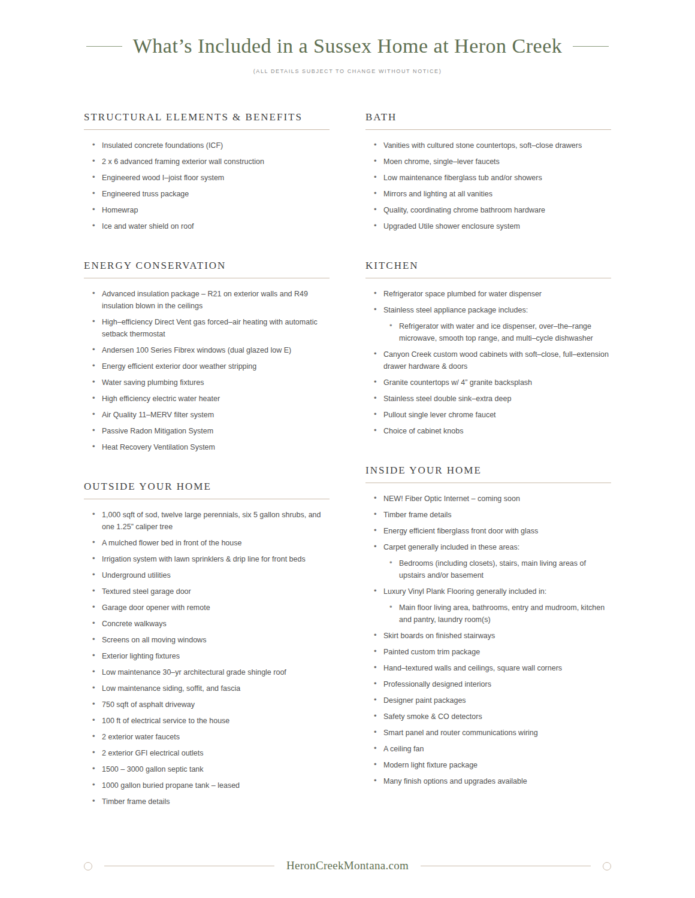What’s Included in a Sussex Home at Heron Creek
(All details subject to change without notice)
Structural Elements & Benefits
Insulated concrete foundations (ICF)
2 x 6 advanced framing exterior wall construction
Engineered wood I–joist floor system
Engineered truss package
Homewrap
Ice and water shield on roof
Energy Conservation
Advanced insulation package – R21 on exterior walls and R49 insulation blown in the ceilings
High–efficiency Direct Vent gas forced–air heating with automatic setback thermostat
Andersen 100 Series Fibrex windows (dual glazed low E)
Energy efficient exterior door weather stripping
Water saving plumbing fixtures
High efficiency electric water heater
Air Quality 11–MERV filter system
Passive Radon Mitigation System
Heat Recovery Ventilation System
Outside Your Home
1,000 sqft of sod, twelve large perennials, six 5 gallon shrubs, and one 1.25” caliper tree
A mulched flower bed in front of the house
Irrigation system with lawn sprinklers & drip line for front beds
Underground utilities
Textured steel garage door
Garage door opener with remote
Concrete walkways
Screens on all moving windows
Exterior lighting fixtures
Low maintenance 30–yr architectural grade shingle roof
Low maintenance siding, soffit, and fascia
750 sqft of asphalt driveway
100 ft of electrical service to the house
2 exterior water faucets
2 exterior GFI electrical outlets
1500 – 3000 gallon septic tank
1000 gallon buried propane tank – leased
Timber frame details
Bath
Vanities with cultured stone countertops, soft–close drawers
Moen chrome, single–lever faucets
Low maintenance fiberglass tub and/or showers
Mirrors and lighting at all vanities
Quality, coordinating chrome bathroom hardware
Upgraded Utile shower enclosure system
Kitchen
Refrigerator space plumbed for water dispenser
Stainless steel appliance package includes:
Refrigerator with water and ice dispenser, over–the–range microwave, smooth top range, and multi–cycle dishwasher
Canyon Creek custom wood cabinets with soft–close, full–extension drawer hardware & doors
Granite countertops w/ 4” granite backsplash
Stainless steel double sink–extra deep
Pullout single lever chrome faucet
Choice of cabinet knobs
Inside Your Home
NEW! Fiber Optic Internet – coming soon
Timber frame details
Energy efficient fiberglass front door with glass
Carpet generally included in these areas:
Bedrooms (including closets), stairs, main living areas of upstairs and/or basement
Luxury Vinyl Plank Flooring generally included in:
Main floor living area, bathrooms, entry and mudroom, kitchen and pantry, laundry room(s)
Skirt boards on finished stairways
Painted custom trim package
Hand–textured walls and ceilings, square wall corners
Professionally designed interiors
Designer paint packages
Safety smoke & CO detectors
Smart panel and router communications wiring
A ceiling fan
Modern light fixture package
Many finish options and upgrades available
HeronCreekMontana.com